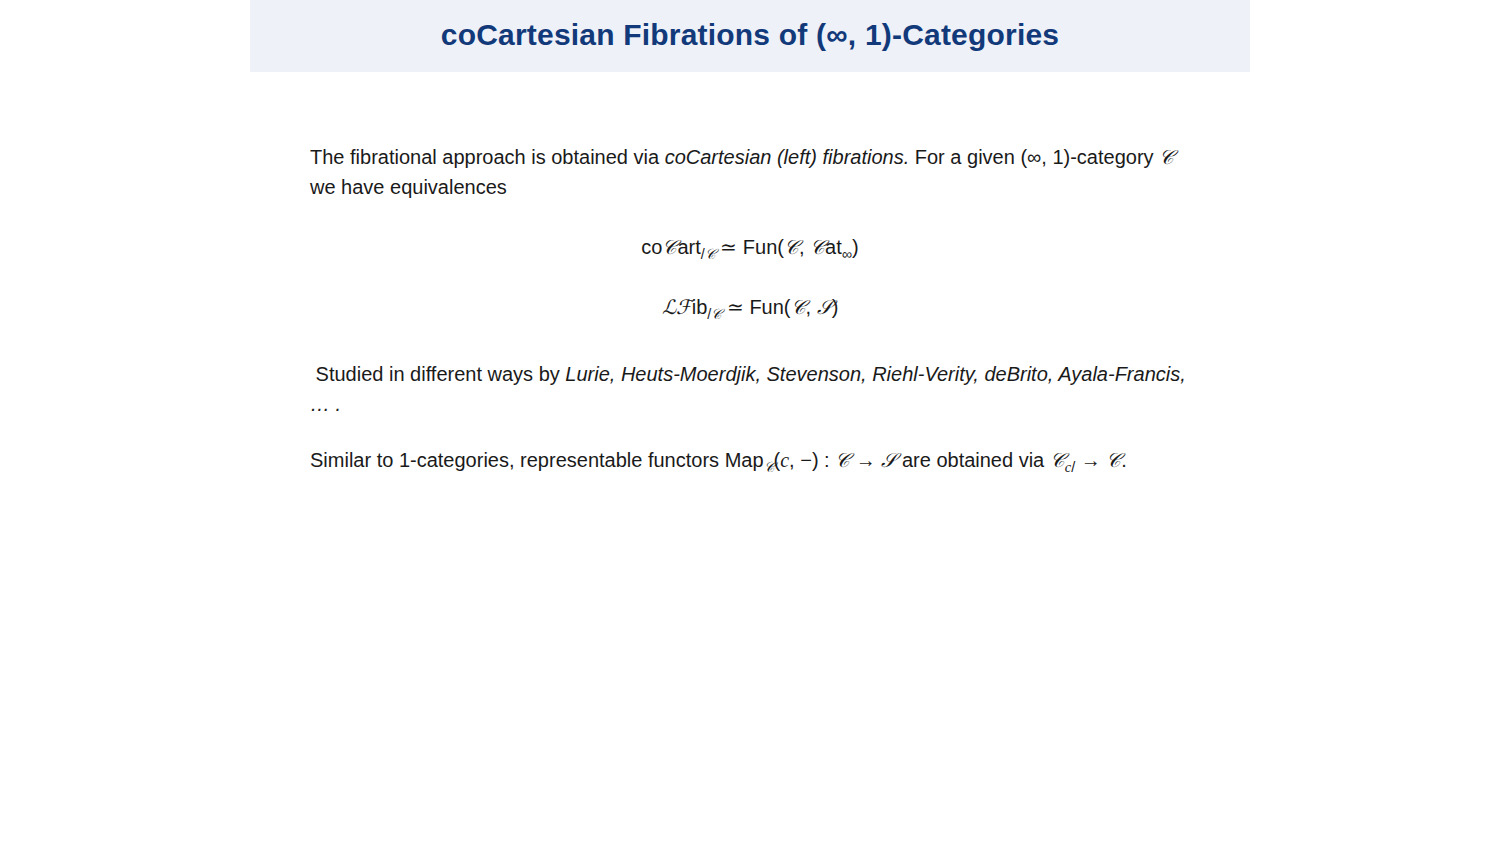coCartesian Fibrations of (∞, 1)-Categories
The fibrational approach is obtained via coCartesian (left) fibrations. For a given (∞, 1)-category 𝒞 we have equivalences
co𝒞art/𝒞 ≃ Fun(𝒞, 𝒞at∞)
ℒℱib/𝒞 ≃ Fun(𝒞, 𝒮)
Studied in different ways by Lurie, Heuts-Moerdjik, Stevenson, Riehl-Verity, deBrito, Ayala-Francis, … .
Similar to 1-categories, representable functors Map𝒞(c, −) : 𝒞 → 𝒮 are obtained via 𝒞c/ → 𝒞.